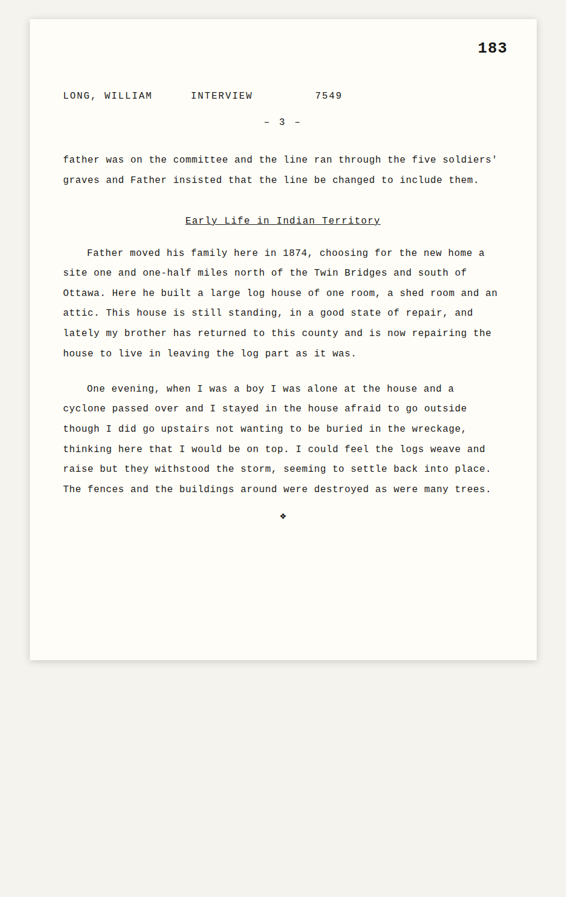183
LONG, WILLIAM INTERVIEW 7549
– 3 –
father was on the committee and the line ran through the five soldiers' graves and Father insisted that the line be changed to include them.
Early Life in Indian Territory
Father moved his family here in 1874, choosing for the new home a site one and one-half miles north of the Twin Bridges and south of Ottawa. Here he built a large log house of one room, a shed room and an attic. This house is still standing, in a good state of repair, and lately my brother has returned to this county and is now repairing the house to live in leaving the log part as it was.
One evening, when I was a boy I was alone at the house and a cyclone passed over and I stayed in the house afraid to go outside though I did go upstairs not wanting to be buried in the wreckage, thinking here that I would be on top. I could feel the logs weave and raise but they withstood the storm, seeming to settle back into place. The fences and the buildings around were destroyed as were many trees.
❖